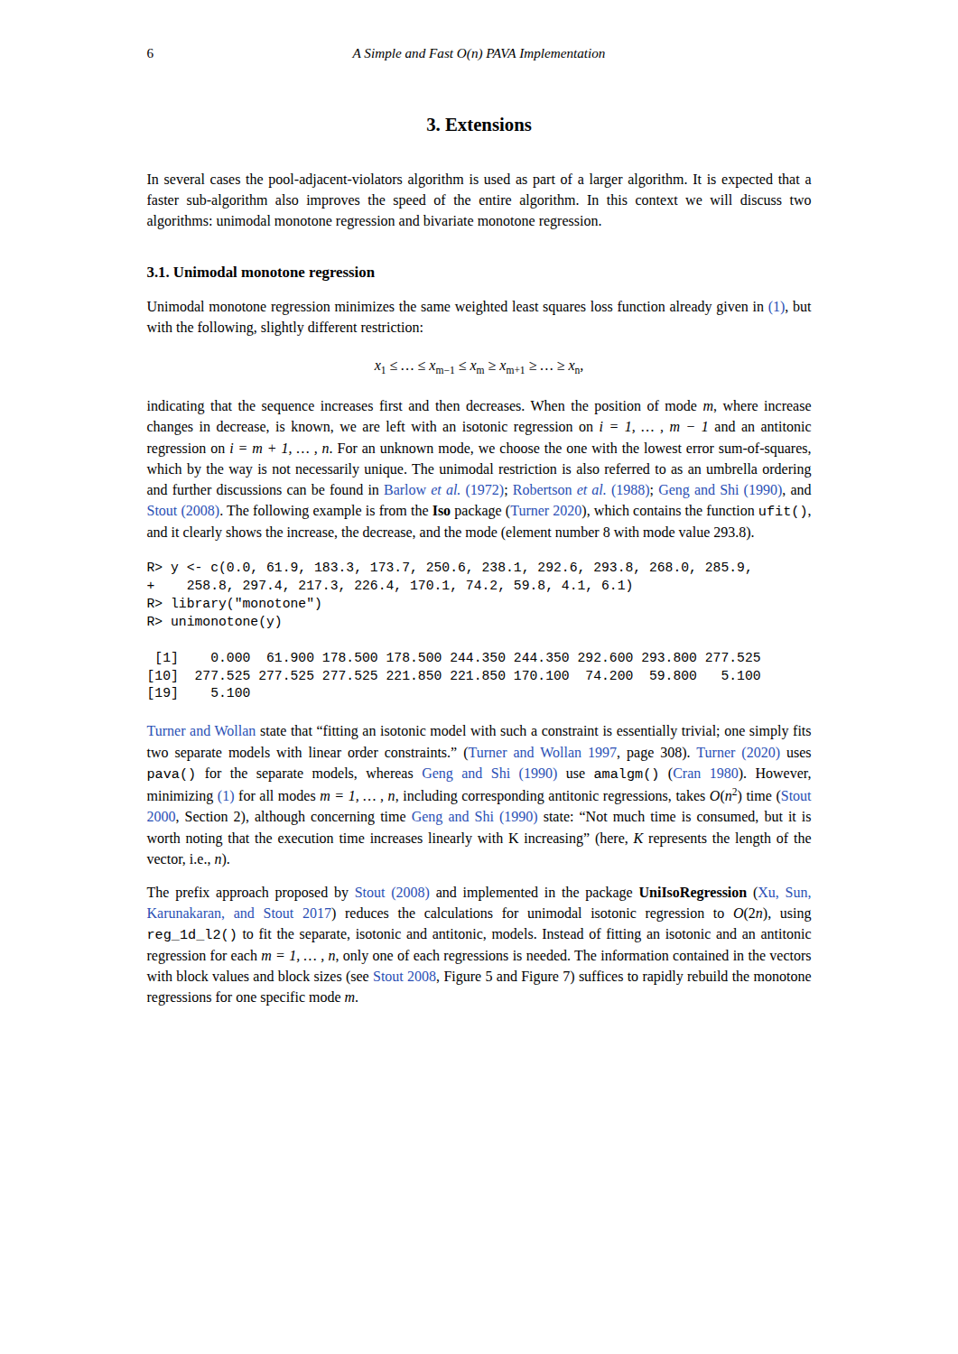6 A Simple and Fast O(n) PAVA Implementation
3. Extensions
In several cases the pool-adjacent-violators algorithm is used as part of a larger algorithm. It is expected that a faster sub-algorithm also improves the speed of the entire algorithm. In this context we will discuss two algorithms: unimodal monotone regression and bivariate monotone regression.
3.1. Unimodal monotone regression
Unimodal monotone regression minimizes the same weighted least squares loss function already given in (1), but with the following, slightly different restriction:
x1 ≤ … ≤ xm−1 ≤ xm ≥ xm+1 ≥ … ≥ xn,
indicating that the sequence increases first and then decreases. When the position of mode m, where increase changes in decrease, is known, we are left with an isotonic regression on i = 1, … , m − 1 and an antitonic regression on i = m + 1, … , n. For an unknown mode, we choose the one with the lowest error sum-of-squares, which by the way is not necessarily unique. The unimodal restriction is also referred to as an umbrella ordering and further discussions can be found in Barlow et al. (1972); Robertson et al. (1988); Geng and Shi (1990), and Stout (2008). The following example is from the Iso package (Turner 2020), which contains the function ufit(), and it clearly shows the increase, the decrease, and the mode (element number 8 with mode value 293.8).
R> y <- c(0.0, 61.9, 183.3, 173.7, 250.6, 238.1, 292.6, 293.8, 268.0, 285.9,
+    258.8, 297.4, 217.3, 226.4, 170.1, 74.2, 59.8, 4.1, 6.1)
R> library("monotone")
R> unimonotone(y)

 [1]    0.000  61.900 178.500 178.500 244.350 244.350 292.600 293.800 277.525
[10]  277.525 277.525 277.525 221.850 221.850 170.100  74.200  59.800   5.100
[19]    5.100
Turner and Wollan state that “fitting an isotonic model with such a constraint is essentially trivial; one simply fits two separate models with linear order constraints.” (Turner and Wollan 1997, page 308). Turner (2020) uses pava() for the separate models, whereas Geng and Shi (1990) use amalgm() (Cran 1980). However, minimizing (1) for all modes m = 1, … , n, including corresponding antitonic regressions, takes O(n2) time (Stout 2000, Section 2), although concerning time Geng and Shi (1990) state: “Not much time is consumed, but it is worth noting that the execution time increases linearly with K increasing” (here, K represents the length of the vector, i.e., n).
The prefix approach proposed by Stout (2008) and implemented in the package UniIsoRegression (Xu, Sun, Karunakaran, and Stout 2017) reduces the calculations for unimodal isotonic regression to O(2n), using reg_1d_l2() to fit the separate, isotonic and antitonic, models. Instead of fitting an isotonic and an antitonic regression for each m = 1, … , n, only one of each regressions is needed. The information contained in the vectors with block values and block sizes (see Stout 2008, Figure 5 and Figure 7) suffices to rapidly rebuild the monotone regressions for one specific mode m.